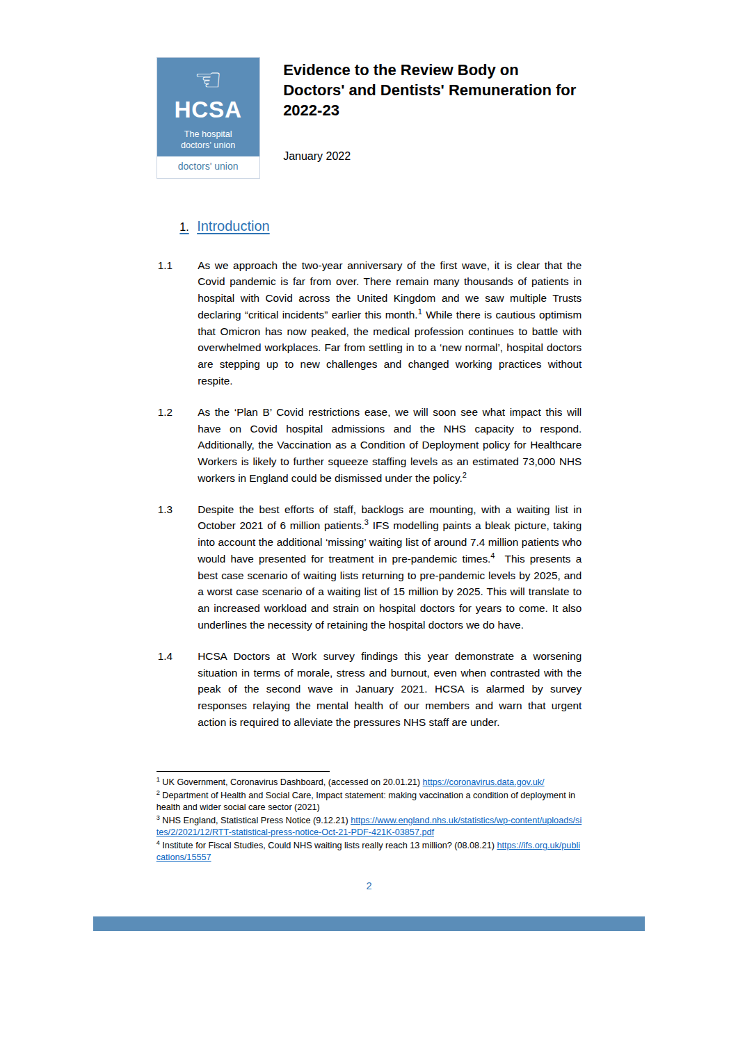☜ HCSA
The hospital
doctors' union
doctors' union
Evidence to the Review Body on Doctors' and Dentists' Remuneration for 2022-23
January 2022
1. Introduction
1.1
As we approach the two-year anniversary of the first wave, it is clear that the Covid pandemic is far from over. There remain many thousands of patients in hospital with Covid across the United Kingdom and we saw multiple Trusts declaring “critical incidents” earlier this month.1 While there is cautious optimism that Omicron has now peaked, the medical profession continues to battle with overwhelmed workplaces. Far from settling in to a ‘new normal’, hospital doctors are stepping up to new challenges and changed working practices without respite.
1.2
As the ‘Plan B’ Covid restrictions ease, we will soon see what impact this will have on Covid hospital admissions and the NHS capacity to respond. Additionally, the Vaccination as a Condition of Deployment policy for Healthcare Workers is likely to further squeeze staffing levels as an estimated 73,000 NHS workers in England could be dismissed under the policy.2
1.3
Despite the best efforts of staff, backlogs are mounting, with a waiting list in October 2021 of 6 million patients.3 IFS modelling paints a bleak picture, taking into account the additional ‘missing’ waiting list of around 7.4 million patients who would have presented for treatment in pre-pandemic times.4 This presents a best case scenario of waiting lists returning to pre-pandemic levels by 2025, and a worst case scenario of a waiting list of 15 million by 2025. This will translate to an increased workload and strain on hospital doctors for years to come. It also underlines the necessity of retaining the hospital doctors we do have.
1.4
HCSA Doctors at Work survey findings this year demonstrate a worsening situation in terms of morale, stress and burnout, even when contrasted with the peak of the second wave in January 2021. HCSA is alarmed by survey responses relaying the mental health of our members and warn that urgent action is required to alleviate the pressures NHS staff are under.
1 UK Government, Coronavirus Dashboard, (accessed on 20.01.21) https://coronavirus.data.gov.uk/
2 Department of Health and Social Care, Impact statement: making vaccination a condition of deployment in health and wider social care sector (2021)
3 NHS England, Statistical Press Notice (9.12.21) https://www.england.nhs.uk/statistics/wp-content/uploads/sites/2/2021/12/RTT-statistical-press-notice-Oct-21-PDF-421K-03857.pdf
4 Institute for Fiscal Studies, Could NHS waiting lists really reach 13 million? (08.08.21) https://ifs.org.uk/publications/15557
2